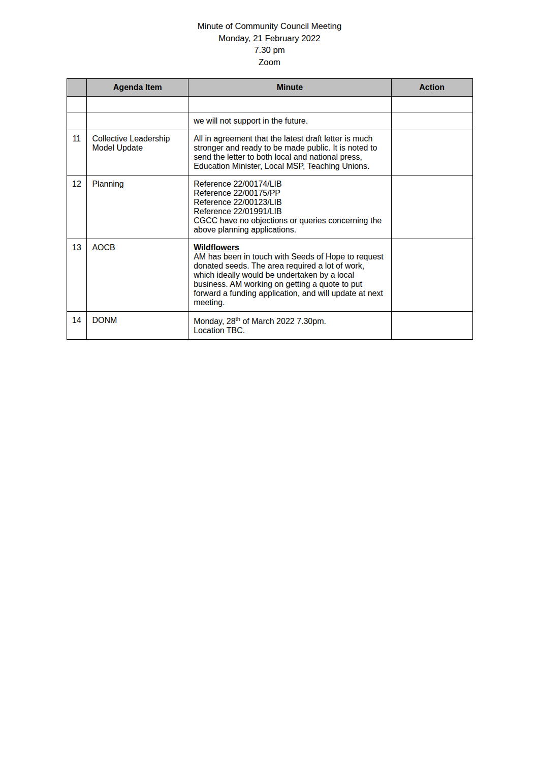Minute of Community Council Meeting
Monday, 21 February 2022
7.30 pm
Zoom
| | Agenda Item | Minute | Action |
| --- | --- | --- | --- |
| | | we will not support in the future. | |
| 11 | Collective Leadership Model Update | All in agreement that the latest draft letter is much stronger and ready to be made public. It is noted to send the letter to both local and national press, Education Minister, Local MSP, Teaching Unions. | |
| 12 | Planning | Reference 22/00174/LIB Reference 22/00175/PP Reference 22/00123/LIB Reference 22/01991/LIB CGCC have no objections or queries concerning the above planning applications. | |
| 13 | AOCB | Wildflowers AM has been in touch with Seeds of Hope to request donated seeds. The area required a lot of work, which ideally would be undertaken by a local business. AM working on getting a quote to put forward a funding application, and will update at next meeting. | |
| 14 | DONM | Monday, 28 th of March 2022 7.30pm. Location TBC. | |